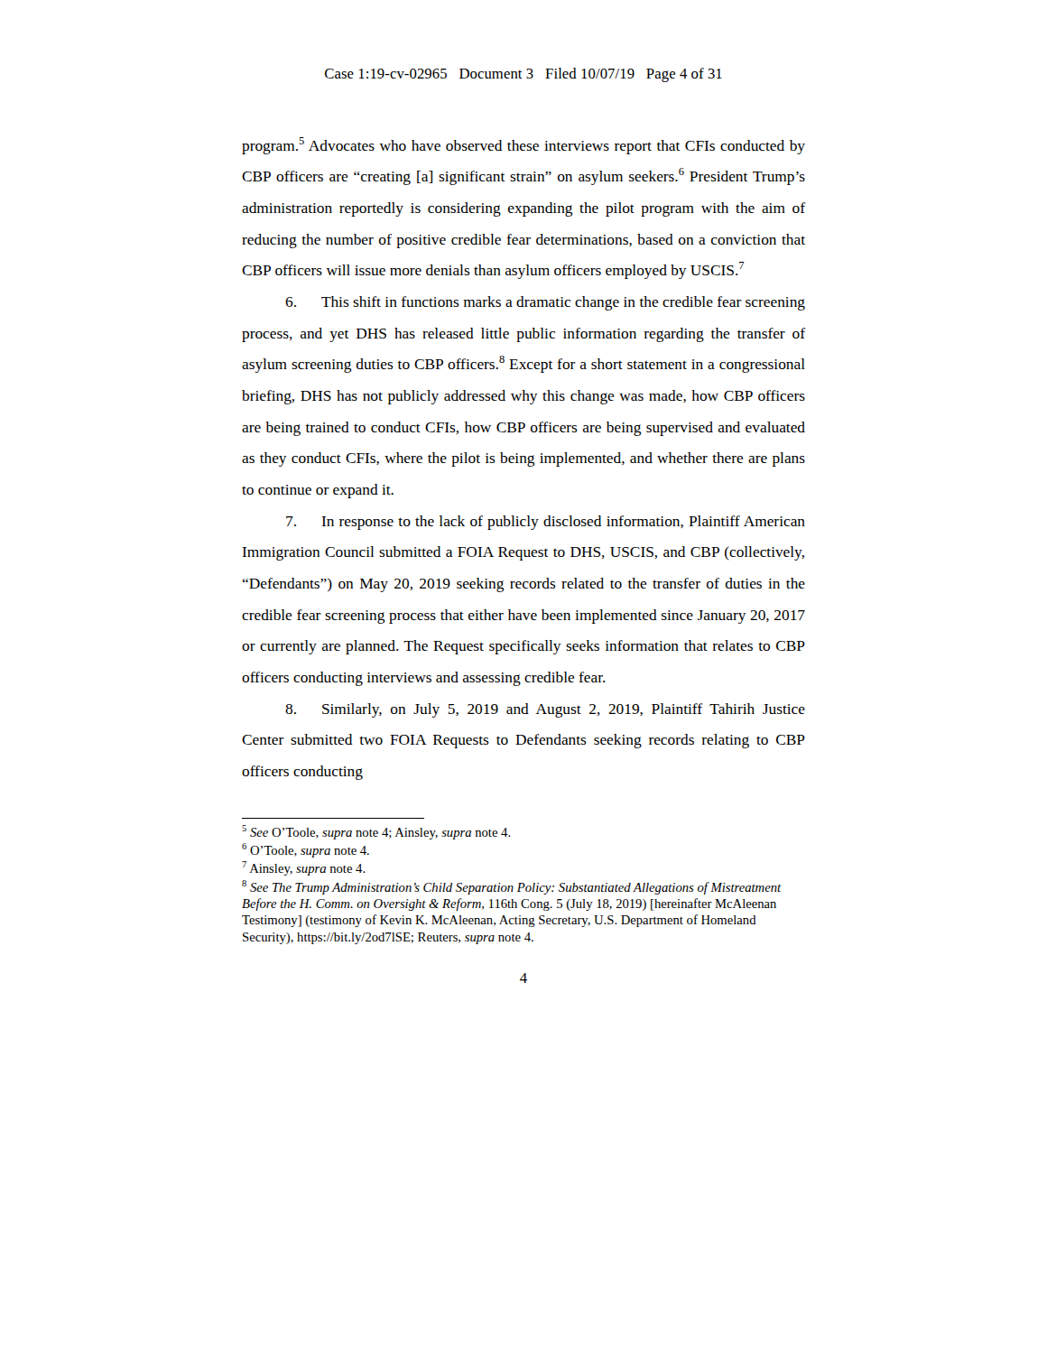Case 1:19-cv-02965 Document 3 Filed 10/07/19 Page 4 of 31
program.5 Advocates who have observed these interviews report that CFIs conducted by CBP officers are “creating [a] significant strain” on asylum seekers.6 President Trump’s administration reportedly is considering expanding the pilot program with the aim of reducing the number of positive credible fear determinations, based on a conviction that CBP officers will issue more denials than asylum officers employed by USCIS.7
6. This shift in functions marks a dramatic change in the credible fear screening process, and yet DHS has released little public information regarding the transfer of asylum screening duties to CBP officers.8 Except for a short statement in a congressional briefing, DHS has not publicly addressed why this change was made, how CBP officers are being trained to conduct CFIs, how CBP officers are being supervised and evaluated as they conduct CFIs, where the pilot is being implemented, and whether there are plans to continue or expand it.
7. In response to the lack of publicly disclosed information, Plaintiff American Immigration Council submitted a FOIA Request to DHS, USCIS, and CBP (collectively, “Defendants”) on May 20, 2019 seeking records related to the transfer of duties in the credible fear screening process that either have been implemented since January 20, 2017 or currently are planned. The Request specifically seeks information that relates to CBP officers conducting interviews and assessing credible fear.
8. Similarly, on July 5, 2019 and August 2, 2019, Plaintiff Tahirih Justice Center submitted two FOIA Requests to Defendants seeking records relating to CBP officers conducting
5 See O’Toole, supra note 4; Ainsley, supra note 4.
6 O’Toole, supra note 4.
7 Ainsley, supra note 4.
8 See The Trump Administration’s Child Separation Policy: Substantiated Allegations of Mistreatment Before the H. Comm. on Oversight & Reform, 116th Cong. 5 (July 18, 2019) [hereinafter McAleenan Testimony] (testimony of Kevin K. McAleenan, Acting Secretary, U.S. Department of Homeland Security), https://bit.ly/2od7lSE; Reuters, supra note 4.
4